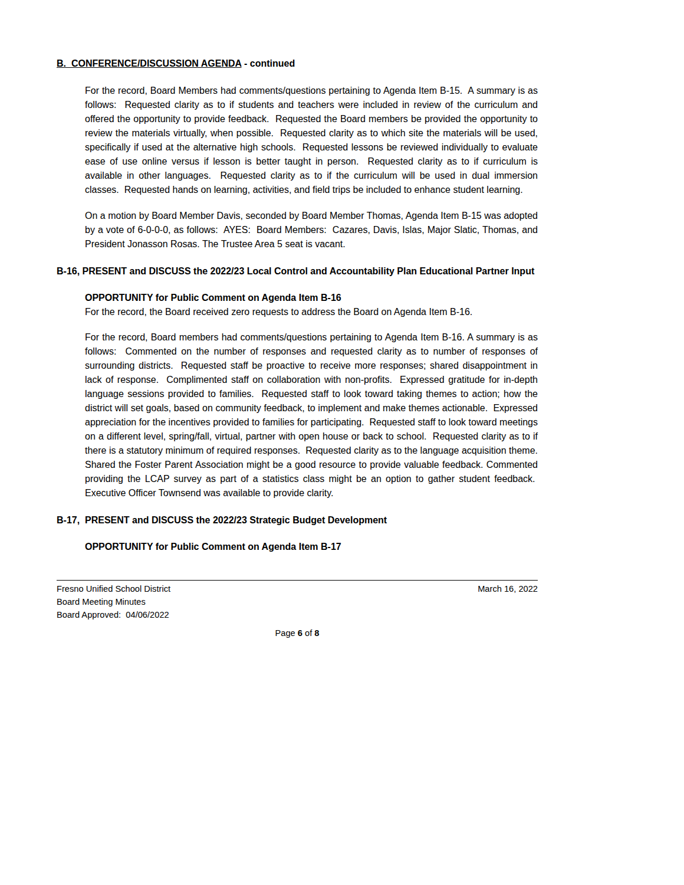B. CONFERENCE/DISCUSSION AGENDA - continued
For the record, Board Members had comments/questions pertaining to Agenda Item B-15. A summary is as follows: Requested clarity as to if students and teachers were included in review of the curriculum and offered the opportunity to provide feedback. Requested the Board members be provided the opportunity to review the materials virtually, when possible. Requested clarity as to which site the materials will be used, specifically if used at the alternative high schools. Requested lessons be reviewed individually to evaluate ease of use online versus if lesson is better taught in person. Requested clarity as to if curriculum is available in other languages. Requested clarity as to if the curriculum will be used in dual immersion classes. Requested hands on learning, activities, and field trips be included to enhance student learning.
On a motion by Board Member Davis, seconded by Board Member Thomas, Agenda Item B-15 was adopted by a vote of 6-0-0-0, as follows: AYES: Board Members: Cazares, Davis, Islas, Major Slatic, Thomas, and President Jonasson Rosas. The Trustee Area 5 seat is vacant.
B-16, PRESENT and DISCUSS the 2022/23 Local Control and Accountability Plan Educational Partner Input
OPPORTUNITY for Public Comment on Agenda Item B-16
For the record, the Board received zero requests to address the Board on Agenda Item B-16.
For the record, Board members had comments/questions pertaining to Agenda Item B-16. A summary is as follows: Commented on the number of responses and requested clarity as to number of responses of surrounding districts. Requested staff be proactive to receive more responses; shared disappointment in lack of response. Complimented staff on collaboration with non-profits. Expressed gratitude for in-depth language sessions provided to families. Requested staff to look toward taking themes to action; how the district will set goals, based on community feedback, to implement and make themes actionable. Expressed appreciation for the incentives provided to families for participating. Requested staff to look toward meetings on a different level, spring/fall, virtual, partner with open house or back to school. Requested clarity as to if there is a statutory minimum of required responses. Requested clarity as to the language acquisition theme. Shared the Foster Parent Association might be a good resource to provide valuable feedback. Commented providing the LCAP survey as part of a statistics class might be an option to gather student feedback. Executive Officer Townsend was available to provide clarity.
B-17, PRESENT and DISCUSS the 2022/23 Strategic Budget Development
OPPORTUNITY for Public Comment on Agenda Item B-17
Fresno Unified School District
Board Meeting Minutes
Board Approved: 04/06/2022 March 16, 2022
Page 6 of 8